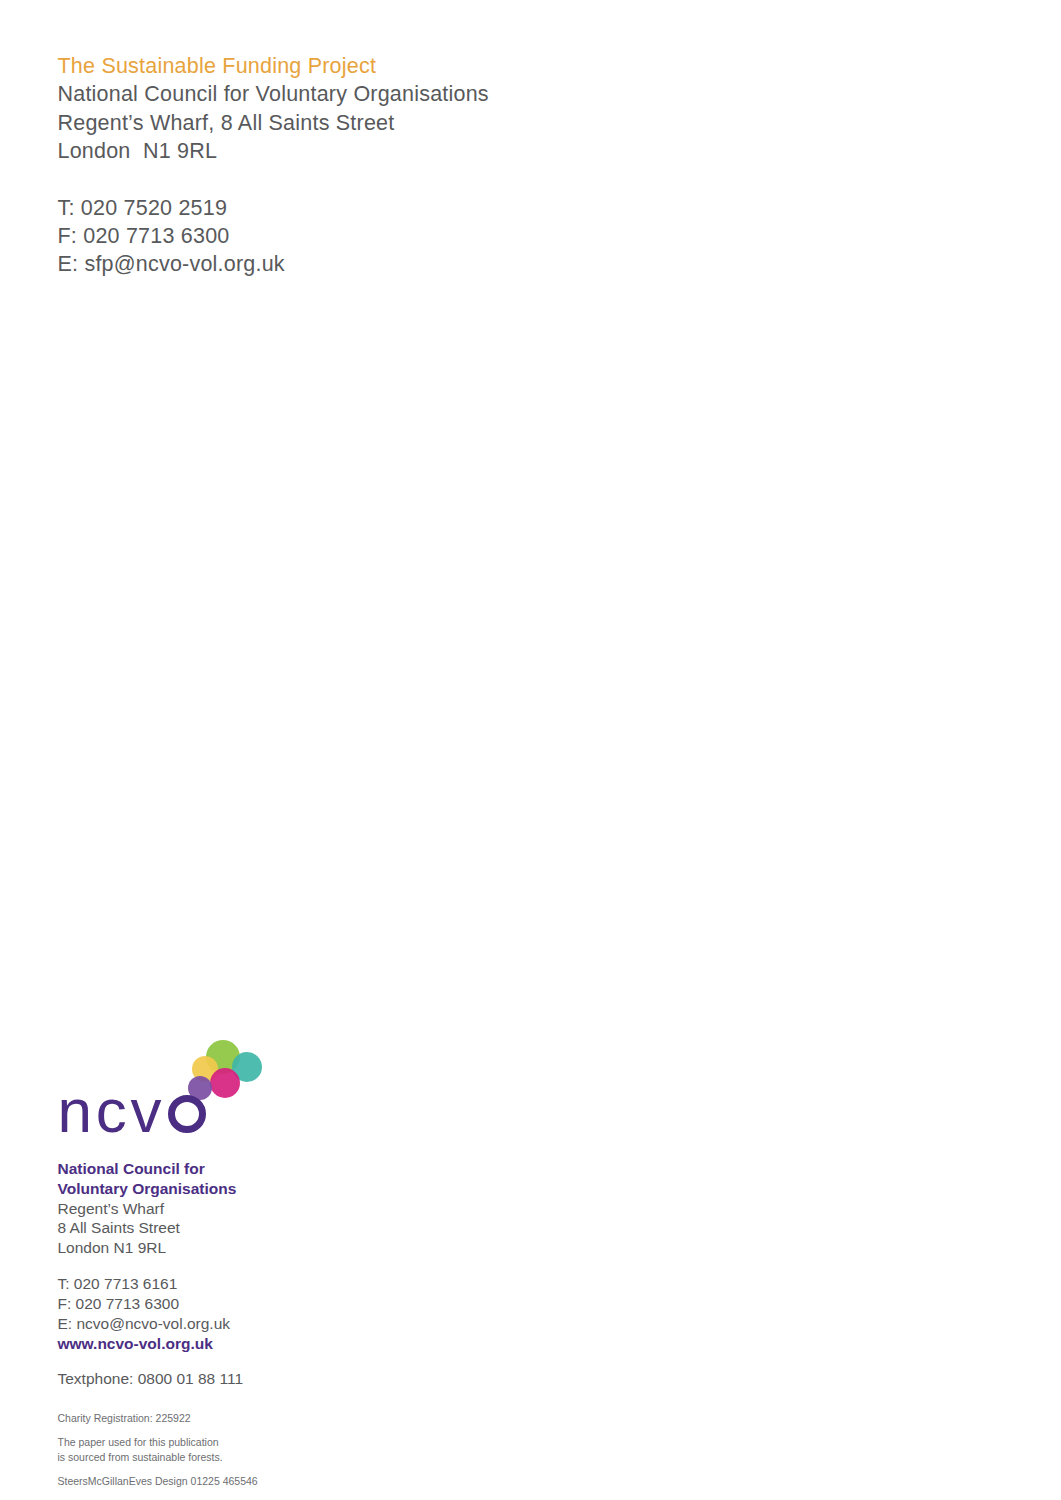The Sustainable Funding Project
National Council for Voluntary Organisations
Regent’s Wharf, 8 All Saints Street
London N1 9RL
T: 020 7520 2519
F: 020 7713 6300
E: sfp@ncvo-vol.org.uk
ncv
National Council for
Voluntary Organisations
Regent’s Wharf
8 All Saints Street
London N1 9RL
T: 020 7713 6161
F: 020 7713 6300
E: ncvo@ncvo-vol.org.uk
www.ncvo-vol.org.uk
Textphone: 0800 01 88 111
Charity Registration: 225922
The paper used for this publication
is sourced from sustainable forests.
SteersMcGillanEves Design 01225 465546